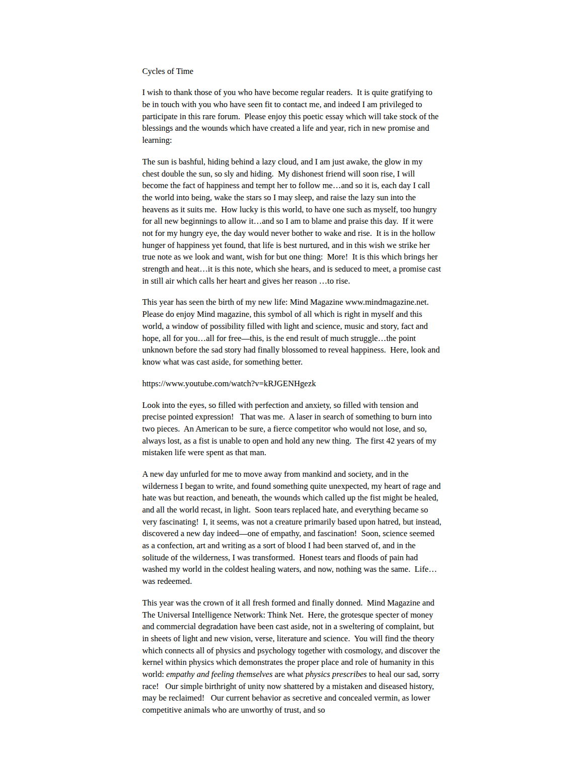Cycles of Time
I wish to thank those of you who have become regular readers. It is quite gratifying to be in touch with you who have seen fit to contact me, and indeed I am privileged to participate in this rare forum. Please enjoy this poetic essay which will take stock of the blessings and the wounds which have created a life and year, rich in new promise and learning:
The sun is bashful, hiding behind a lazy cloud, and I am just awake, the glow in my chest double the sun, so sly and hiding. My dishonest friend will soon rise, I will become the fact of happiness and tempt her to follow me…and so it is, each day I call the world into being, wake the stars so I may sleep, and raise the lazy sun into the heavens as it suits me. How lucky is this world, to have one such as myself, too hungry for all new beginnings to allow it…and so I am to blame and praise this day. If it were not for my hungry eye, the day would never bother to wake and rise. It is in the hollow hunger of happiness yet found, that life is best nurtured, and in this wish we strike her true note as we look and want, wish for but one thing: More! It is this which brings her strength and heat…it is this note, which she hears, and is seduced to meet, a promise cast in still air which calls her heart and gives her reason …to rise.
This year has seen the birth of my new life: Mind Magazine www.mindmagazine.net. Please do enjoy Mind magazine, this symbol of all which is right in myself and this world, a window of possibility filled with light and science, music and story, fact and hope, all for you…all for free—this, is the end result of much struggle…the point unknown before the sad story had finally blossomed to reveal happiness. Here, look and know what was cast aside, for something better.
https://www.youtube.com/watch?v=kRJGENHgezk
Look into the eyes, so filled with perfection and anxiety, so filled with tension and precise pointed expression! That was me. A laser in search of something to burn into two pieces. An American to be sure, a fierce competitor who would not lose, and so, always lost, as a fist is unable to open and hold any new thing. The first 42 years of my mistaken life were spent as that man.
A new day unfurled for me to move away from mankind and society, and in the wilderness I began to write, and found something quite unexpected, my heart of rage and hate was but reaction, and beneath, the wounds which called up the fist might be healed, and all the world recast, in light. Soon tears replaced hate, and everything became so very fascinating! I, it seems, was not a creature primarily based upon hatred, but instead, discovered a new day indeed—one of empathy, and fascination! Soon, science seemed as a confection, art and writing as a sort of blood I had been starved of, and in the solitude of the wilderness, I was transformed. Honest tears and floods of pain had washed my world in the coldest healing waters, and now, nothing was the same. Life…was redeemed.
This year was the crown of it all fresh formed and finally donned. Mind Magazine and The Universal Intelligence Network: Think Net. Here, the grotesque specter of money and commercial degradation have been cast aside, not in a sweltering of complaint, but in sheets of light and new vision, verse, literature and science. You will find the theory which connects all of physics and psychology together with cosmology, and discover the kernel within physics which demonstrates the proper place and role of humanity in this world: empathy and feeling themselves are what physics prescribes to heal our sad, sorry race! Our simple birthright of unity now shattered by a mistaken and diseased history, may be reclaimed! Our current behavior as secretive and concealed vermin, as lower competitive animals who are unworthy of trust, and so